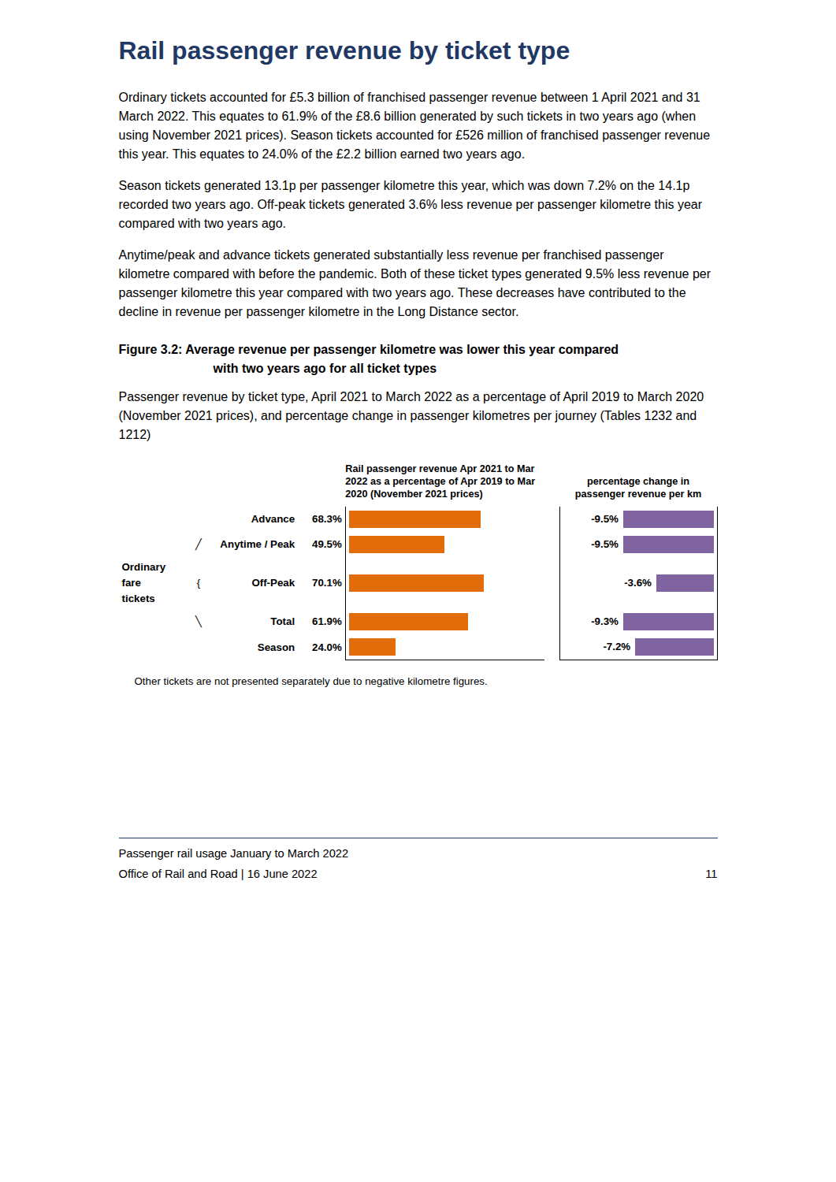Rail passenger revenue by ticket type
Ordinary tickets accounted for £5.3 billion of franchised passenger revenue between 1 April 2021 and 31 March 2022. This equates to 61.9% of the £8.6 billion generated by such tickets in two years ago (when using November 2021 prices). Season tickets accounted for £526 million of franchised passenger revenue this year. This equates to 24.0% of the £2.2 billion earned two years ago.
Season tickets generated 13.1p per passenger kilometre this year, which was down 7.2% on the 14.1p recorded two years ago. Off-peak tickets generated 3.6% less revenue per passenger kilometre this year compared with two years ago.
Anytime/peak and advance tickets generated substantially less revenue per franchised passenger kilometre compared with before the pandemic. Both of these ticket types generated 9.5% less revenue per passenger kilometre this year compared with two years ago. These decreases have contributed to the decline in revenue per passenger kilometre in the Long Distance sector.
Figure 3.2: Average revenue per passenger kilometre was lower this year compared with two years ago for all ticket types
Passenger revenue by ticket type, April 2021 to March 2022 as a percentage of April 2019 to March 2020 (November 2021 prices), and percentage change in passenger kilometres per journey (Tables 1232 and 1212)
| | | | | Rail passenger revenue Apr 2021 to Mar 2022 as a percentage of Apr 2019 to Mar 2020 (November 2021 prices) | | percentage change in passenger revenue per km |
| --- | --- | --- | --- | --- | --- | --- |
| | | Advance | 68.3% | | | / -9.5% / / |
| | ╱ | Anytime / Peak | 49.5% | | | / -9.5% / / |
| Ordinary fare tickets | { | Off-Peak | 70.1% | | | / -3.6% / / |
| | ╲ | Total | 61.9% | | | / -9.3% / / |
| | | Season | 24.0% | | | / -7.2% / / |
Other tickets are not presented separately due to negative kilometre figures.
Passenger rail usage January to March 2022
Office of Rail and Road | 16 June 2022 11